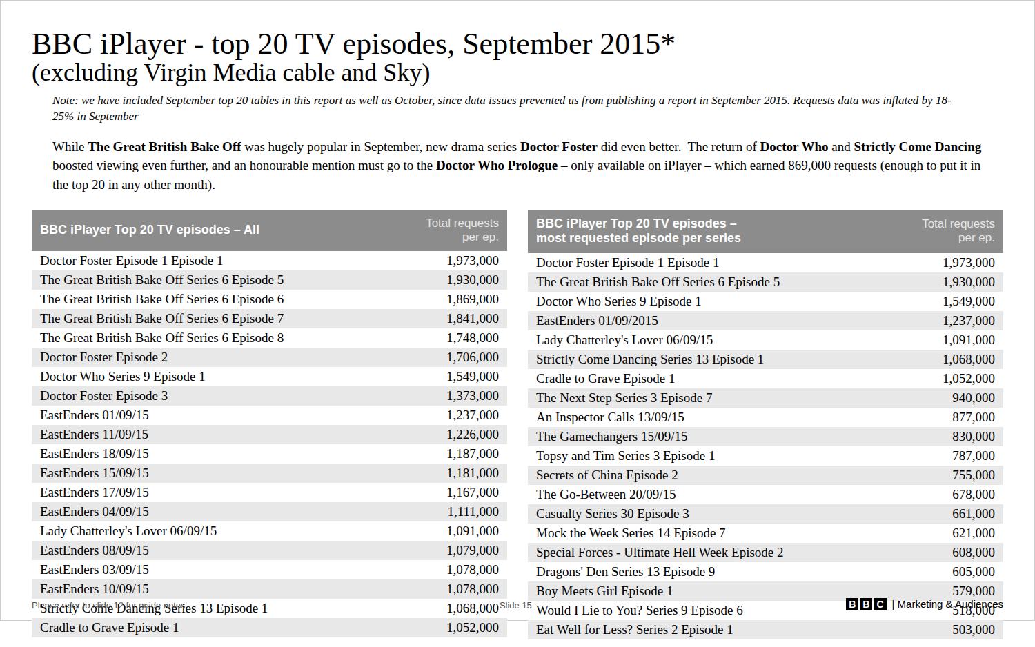BBC iPlayer - top 20 TV episodes, September 2015* (excluding Virgin Media cable and Sky)
Note: we have included September top 20 tables in this report as well as October, since data issues prevented us from publishing a report in September 2015. Requests data was inflated by 18-25% in September
While The Great British Bake Off was hugely popular in September, new drama series Doctor Foster did even better. The return of Doctor Who and Strictly Come Dancing boosted viewing even further, and an honourable mention must go to the Doctor Who Prologue – only available on iPlayer – which earned 869,000 requests (enough to put it in the top 20 in any other month).
| BBC iPlayer Top 20 TV episodes – All | Total requests per ep. |
| --- | --- |
| Doctor Foster Episode 1 Episode 1 | 1,973,000 |
| The Great British Bake Off Series 6 Episode 5 | 1,930,000 |
| The Great British Bake Off Series 6 Episode 6 | 1,869,000 |
| The Great British Bake Off Series 6 Episode 7 | 1,841,000 |
| The Great British Bake Off Series 6 Episode 8 | 1,748,000 |
| Doctor Foster Episode 2 | 1,706,000 |
| Doctor Who Series 9 Episode 1 | 1,549,000 |
| Doctor Foster Episode 3 | 1,373,000 |
| EastEnders 01/09/15 | 1,237,000 |
| EastEnders 11/09/15 | 1,226,000 |
| EastEnders 18/09/15 | 1,187,000 |
| EastEnders 15/09/15 | 1,181,000 |
| EastEnders 17/09/15 | 1,167,000 |
| EastEnders 04/09/15 | 1,111,000 |
| Lady Chatterley's Lover 06/09/15 | 1,091,000 |
| EastEnders 08/09/15 | 1,079,000 |
| EastEnders 03/09/15 | 1,078,000 |
| EastEnders 10/09/15 | 1,078,000 |
| Strictly Come Dancing Series 13 Episode 1 | 1,068,000 |
| Cradle to Grave Episode 1 | 1,052,000 |
| BBC iPlayer Top 20 TV episodes – most requested episode per series | Total requests per ep. |
| --- | --- |
| Doctor Foster Episode 1 Episode 1 | 1,973,000 |
| The Great British Bake Off Series 6 Episode 5 | 1,930,000 |
| Doctor Who Series 9 Episode 1 | 1,549,000 |
| EastEnders 01/09/2015 | 1,237,000 |
| Lady Chatterley's Lover 06/09/15 | 1,091,000 |
| Strictly Come Dancing Series 13 Episode 1 | 1,068,000 |
| Cradle to Grave Episode 1 | 1,052,000 |
| The Next Step Series 3 Episode 7 | 940,000 |
| An Inspector Calls 13/09/15 | 877,000 |
| The Gamechangers 15/09/15 | 830,000 |
| Topsy and Tim Series 3 Episode 1 | 787,000 |
| Secrets of China Episode 2 | 755,000 |
| The Go-Between 20/09/15 | 678,000 |
| Casualty Series 30 Episode 3 | 661,000 |
| Mock the Week Series 14 Episode 7 | 621,000 |
| Special Forces - Ultimate Hell Week Episode 2 | 608,000 |
| Dragons' Den Series 13 Episode 9 | 605,000 |
| Boy Meets Girl Episode 1 | 579,000 |
| Would I Lie to You? Series 9 Episode 6 | 518,000 |
| Eat Well for Less? Series 2 Episode 1 | 503,000 |
Please refer to slide 12 for guide notes
Slide 15
BBC| Marketing & Audiences